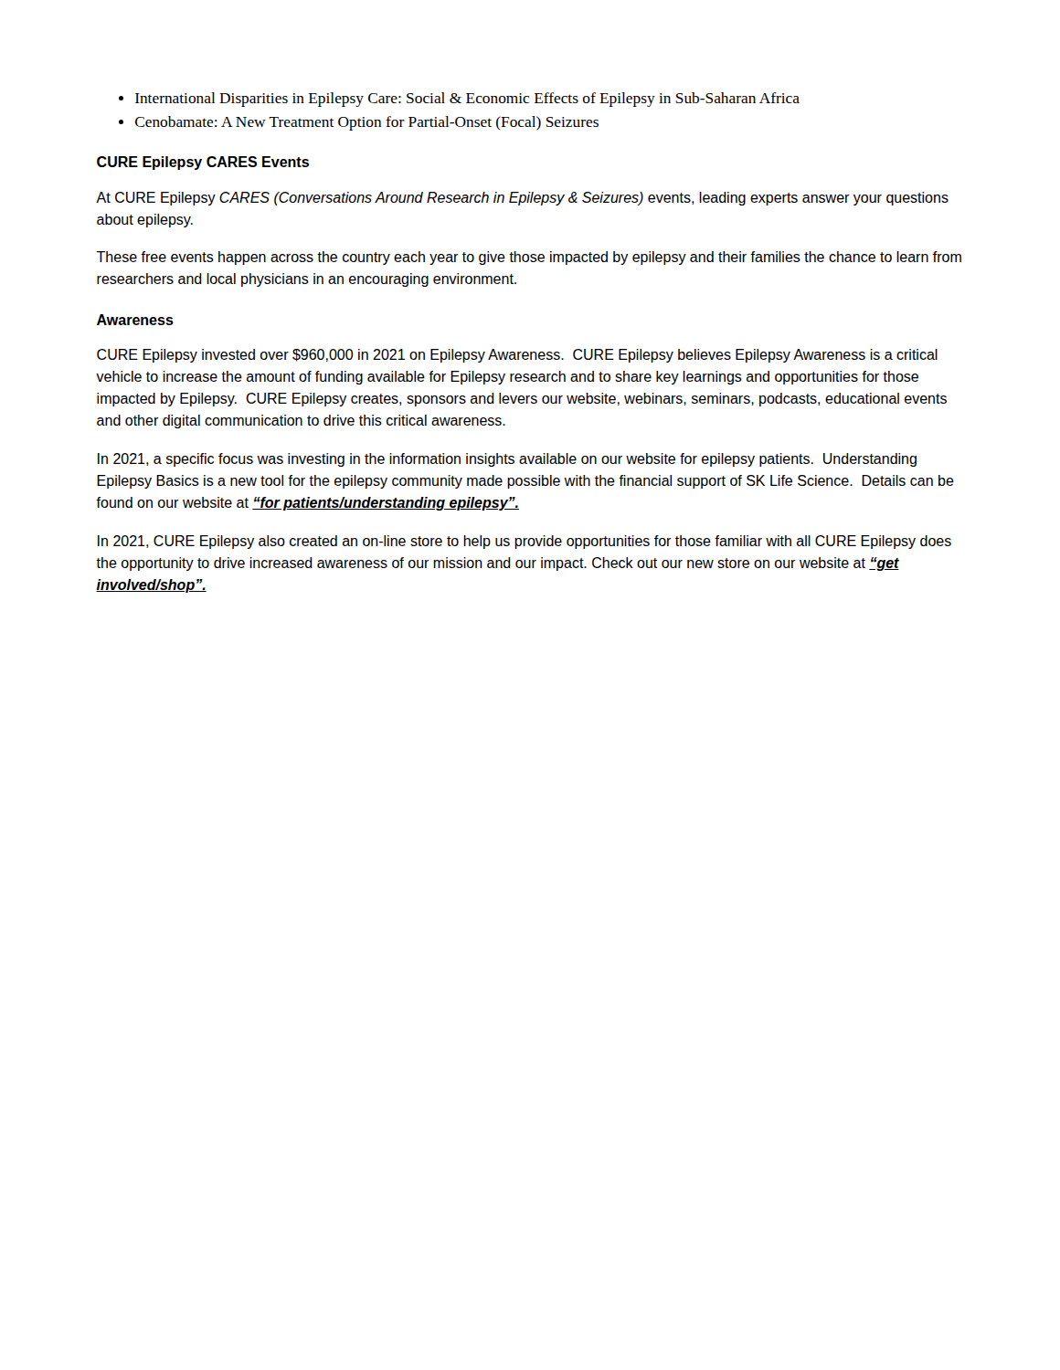International Disparities in Epilepsy Care: Social & Economic Effects of Epilepsy in Sub-Saharan Africa
Cenobamate: A New Treatment Option for Partial-Onset (Focal) Seizures
CURE Epilepsy CARES Events
At CURE Epilepsy CARES (Conversations Around Research in Epilepsy & Seizures) events, leading experts answer your questions about epilepsy.
These free events happen across the country each year to give those impacted by epilepsy and their families the chance to learn from researchers and local physicians in an encouraging environment.
Awareness
CURE Epilepsy invested over $960,000 in 2021 on Epilepsy Awareness. CURE Epilepsy believes Epilepsy Awareness is a critical vehicle to increase the amount of funding available for Epilepsy research and to share key learnings and opportunities for those impacted by Epilepsy. CURE Epilepsy creates, sponsors and levers our website, webinars, seminars, podcasts, educational events and other digital communication to drive this critical awareness.
In 2021, a specific focus was investing in the information insights available on our website for epilepsy patients. Understanding Epilepsy Basics is a new tool for the epilepsy community made possible with the financial support of SK Life Science. Details can be found on our website at “for patients/understanding epilepsy”.
In 2021, CURE Epilepsy also created an on-line store to help us provide opportunities for those familiar with all CURE Epilepsy does the opportunity to drive increased awareness of our mission and our impact. Check out our new store on our website at “get involved/shop”.